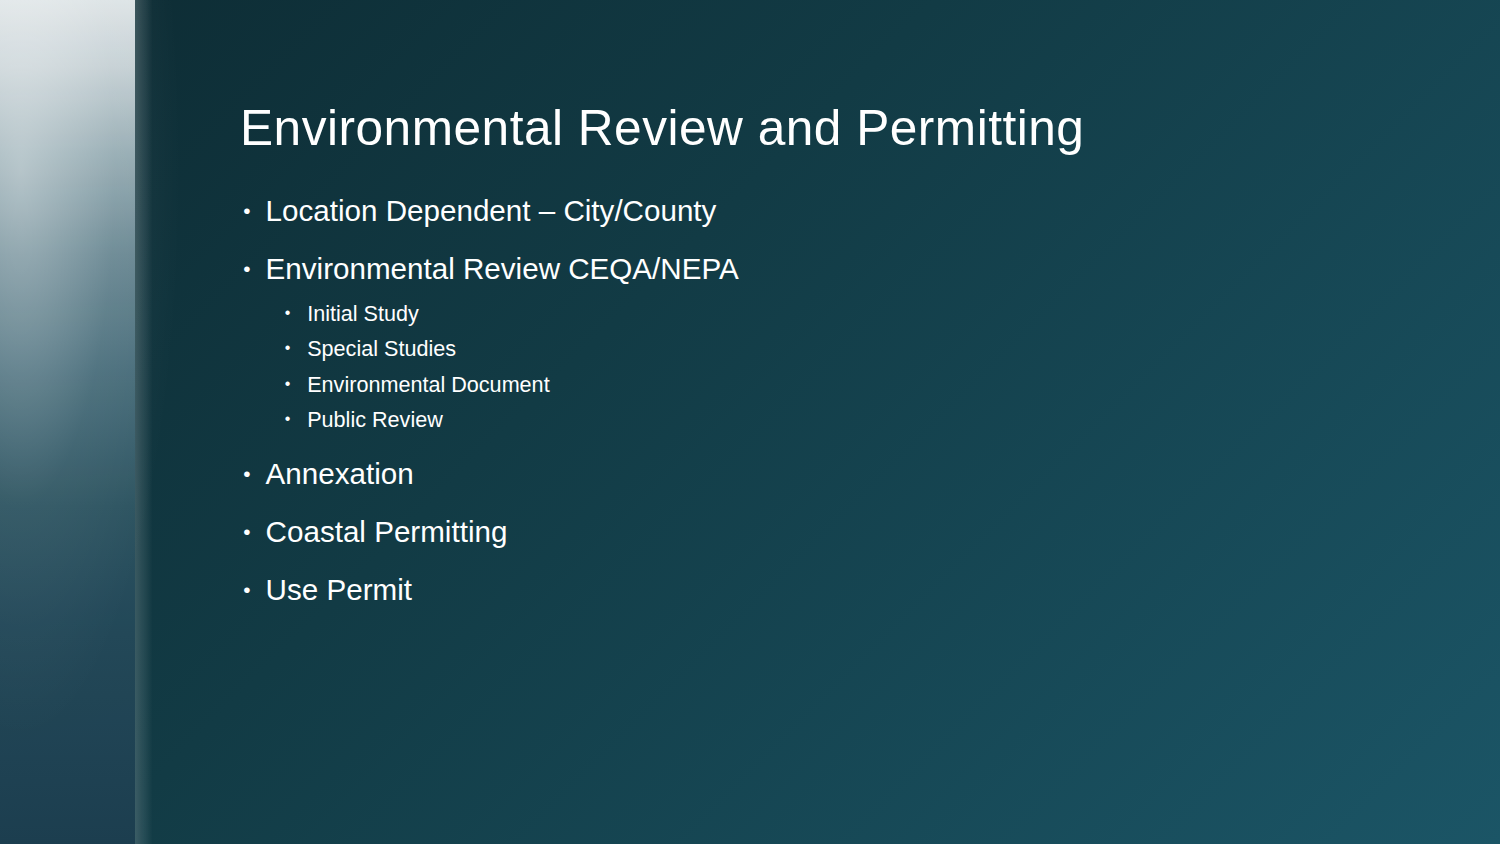Environmental Review and Permitting
Location Dependent – City/County
Environmental Review CEQA/NEPA
Initial Study
Special Studies
Environmental Document
Public Review
Annexation
Coastal Permitting
Use Permit